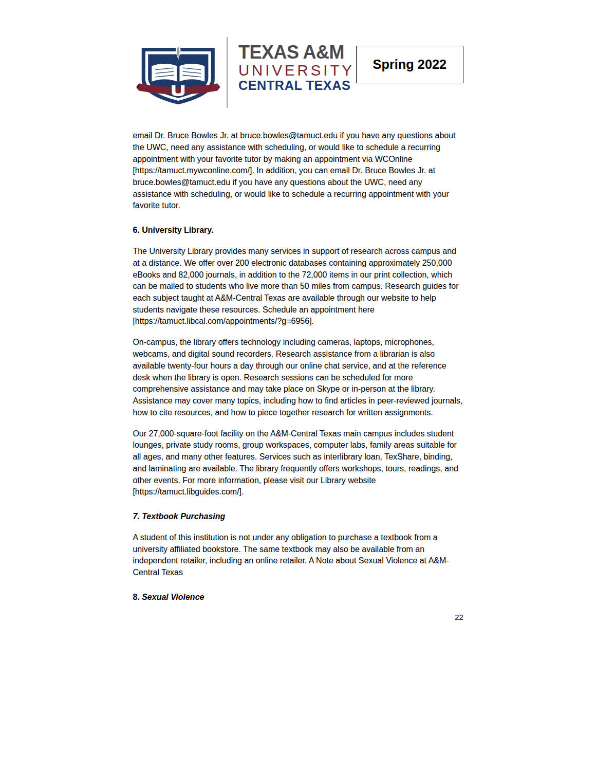TEXAS A&M
UNIVERSITY
CENTRAL TEXAS
Spring 2022
email Dr. Bruce Bowles Jr. at bruce.bowles@tamuct.edu if you have any questions about the UWC, need any assistance with scheduling, or would like to schedule a recurring appointment with your favorite tutor by making an appointment via WCOnline [https://tamuct.mywconline.com/]. In addition, you can email Dr. Bruce Bowles Jr. at bruce.bowles@tamuct.edu if you have any questions about the UWC, need any assistance with scheduling, or would like to schedule a recurring appointment with your favorite tutor.
6. University Library.
The University Library provides many services in support of research across campus and at a distance. We offer over 200 electronic databases containing approximately 250,000 eBooks and 82,000 journals, in addition to the 72,000 items in our print collection, which can be mailed to students who live more than 50 miles from campus. Research guides for each subject taught at A&M-Central Texas are available through our website to help students navigate these resources. Schedule an appointment here [https://tamuct.libcal.com/appointments/?g=6956].
On-campus, the library offers technology including cameras, laptops, microphones, webcams, and digital sound recorders. Research assistance from a librarian is also available twenty-four hours a day through our online chat service, and at the reference desk when the library is open. Research sessions can be scheduled for more comprehensive assistance and may take place on Skype or in-person at the library. Assistance may cover many topics, including how to find articles in peer-reviewed journals, how to cite resources, and how to piece together research for written assignments.
Our 27,000-square-foot facility on the A&M-Central Texas main campus includes student lounges, private study rooms, group workspaces, computer labs, family areas suitable for all ages, and many other features. Services such as interlibrary loan, TexShare, binding, and laminating are available. The library frequently offers workshops, tours, readings, and other events. For more information, please visit our Library website [https://tamuct.libguides.com/].
7. Textbook Purchasing
A student of this institution is not under any obligation to purchase a textbook from a university affiliated bookstore. The same textbook may also be available from an independent retailer, including an online retailer. A Note about Sexual Violence at A&M-Central Texas
8. Sexual Violence
22